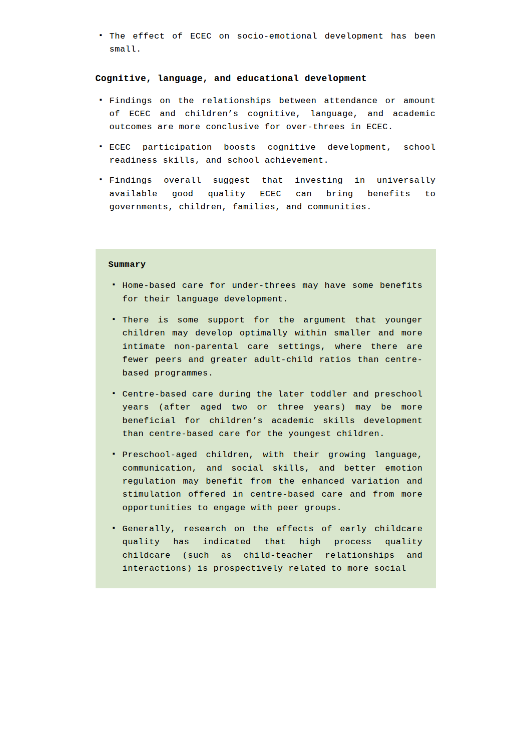The effect of ECEC on socio-emotional development has been small.
Cognitive, language, and educational development
Findings on the relationships between attendance or amount of ECEC and children’s cognitive, language, and academic outcomes are more conclusive for over-threes in ECEC.
ECEC participation boosts cognitive development, school readiness skills, and school achievement.
Findings overall suggest that investing in universally available good quality ECEC can bring benefits to governments, children, families, and communities.
Summary
Home-based care for under-threes may have some benefits for their language development.
There is some support for the argument that younger children may develop optimally within smaller and more intimate non-parental care settings, where there are fewer peers and greater adult-child ratios than centre-based programmes.
Centre-based care during the later toddler and preschool years (after aged two or three years) may be more beneficial for children’s academic skills development than centre-based care for the youngest children.
Preschool-aged children, with their growing language, communication, and social skills, and better emotion regulation may benefit from the enhanced variation and stimulation offered in centre-based care and from more opportunities to engage with peer groups.
Generally, research on the effects of early childcare quality has indicated that high process quality childcare (such as child-teacher relationships and interactions) is prospectively related to more social